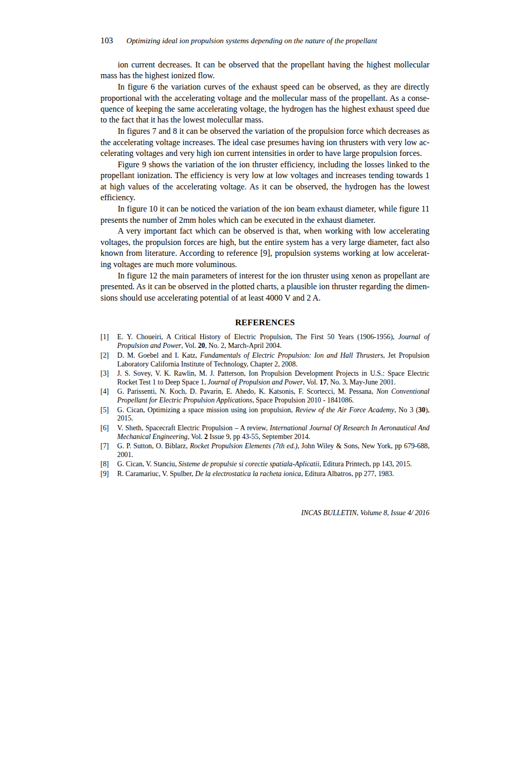103
Optimizing ideal ion propulsion systems depending on the nature of the propellant
ion current decreases. It can be observed that the propellant having the highest mollecular mass has the highest ionized flow.
In figure 6 the variation curves of the exhaust speed can be observed, as they are directly proportional with the accelerating voltage and the mollecular mass of the propellant. As a consequence of keeping the same accelerating voltage, the hydrogen has the highest exhaust speed due to the fact that it has the lowest molecullar mass.
In figures 7 and 8 it can be observed the variation of the propulsion force which decreases as the accelerating voltage increases. The ideal case presumes having ion thrusters with very low accelerating voltages and very high ion current intensities in order to have large propulsion forces.
Figure 9 shows the variation of the ion thruster efficiency, including the losses linked to the propellant ionization. The efficiency is very low at low voltages and increases tending towards 1 at high values of the accelerating voltage. As it can be observed, the hydrogen has the lowest efficiency.
In figure 10 it can be noticed the variation of the ion beam exhaust diameter, while figure 11 presents the number of 2mm holes which can be executed in the exhaust diameter.
A very important fact which can be observed is that, when working with low accelerating voltages, the propulsion forces are high, but the entire system has a very large diameter, fact also known from literature. According to reference [9], propulsion systems working at low accelerating voltages are much more voluminous.
In figure 12 the main parameters of interest for the ion thruster using xenon as propellant are presented. As it can be observed in the plotted charts, a plausible ion thruster regarding the dimensions should use accelerating potential of at least 4000 V and 2 A.
REFERENCES
[1] E. Y. Choueiri, A Critical History of Electric Propulsion, The First 50 Years (1906-1956), Journal of Propulsion and Power, Vol. 20, No. 2, March-April 2004.
[2] D. M. Goebel and I. Katz, Fundamentals of Electric Propulsion: Ion and Hall Thrusters, Jet Propulsion Laboratory California Institute of Technology, Chapter 2, 2008.
[3] J. S. Sovey, V. K. Rawlin, M. J. Patterson, Ion Propulsion Development Projects in U.S.: Space Electric Rocket Test 1 to Deep Space 1, Journal of Propulsion and Power, Vol. 17, No. 3, May-June 2001.
[4] G. Parissenti, N. Koch, D. Pavarin, E. Ahedo, K. Katsonis, F. Scortecci, M. Pessana, Non Conventional Propellant for Electric Propulsion Applications, Space Propulsion 2010 - 1841086.
[5] G. Cican, Optimizing a space mission using ion propulsion, Review of the Air Force Academy, No 3 (30), 2015.
[6] V. Sheth, Spacecraft Electric Propulsion – A review, International Journal Of Research In Aeronautical And Mechanical Engineering, Vol. 2 Issue 9, pp 43-55, September 2014.
[7] G. P. Sutton, O. Biblarz, Rocket Propulsion Elements (7th ed.), John Wiley & Sons, New York, pp 679-688, 2001.
[8] G. Cican, V. Stanciu, Sisteme de propulsie si corectie spatiala-Aplicatii, Editura Printech, pp 143, 2015.
[9] R. Caramariuc, V. Spulber, De la electrostatica la racheta ionica, Editura Albatros, pp 277, 1983.
INCAS BULLETIN, Volume 8, Issue 4/ 2016